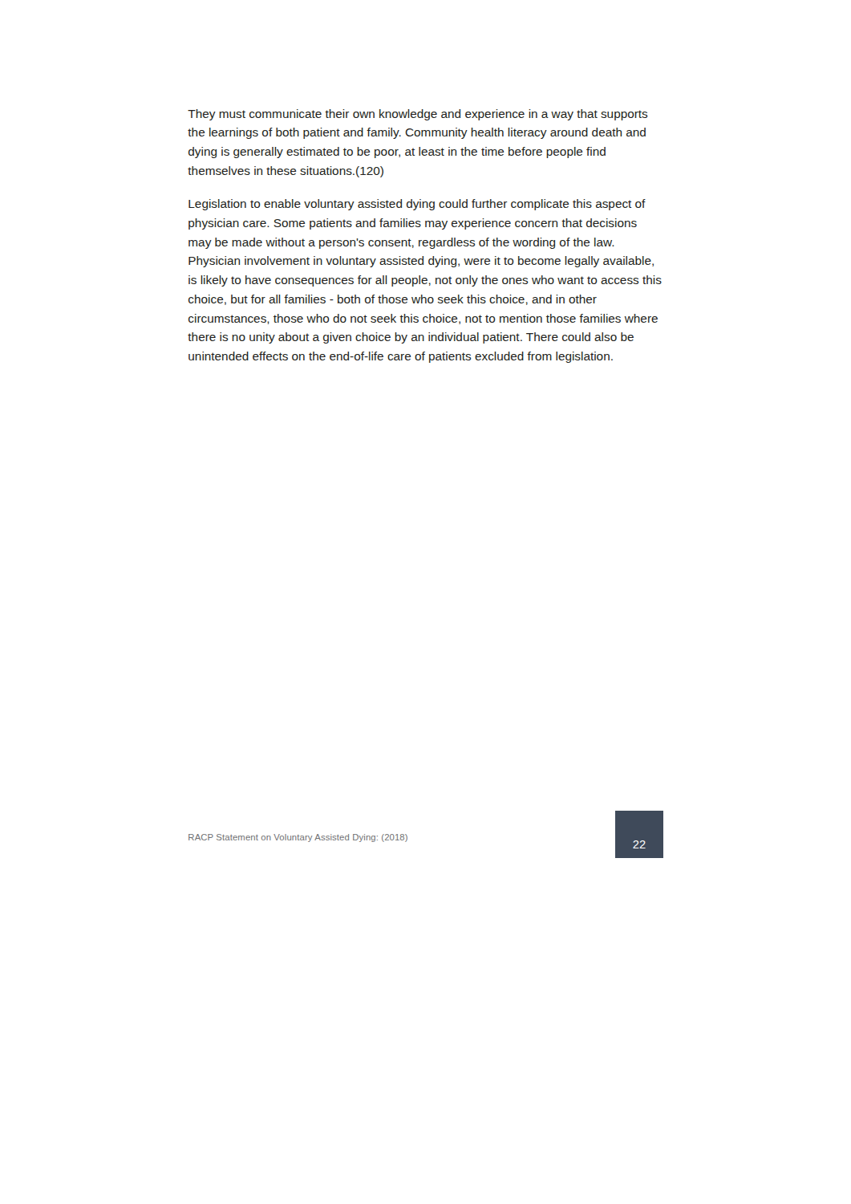They must communicate their own knowledge and experience in a way that supports the learnings of both patient and family. Community health literacy around death and dying is generally estimated to be poor, at least in the time before people find themselves in these situations.(120)
Legislation to enable voluntary assisted dying could further complicate this aspect of physician care. Some patients and families may experience concern that decisions may be made without a person's consent, regardless of the wording of the law. Physician involvement in voluntary assisted dying, were it to become legally available, is likely to have consequences for all people, not only the ones who want to access this choice, but for all families - both of those who seek this choice, and in other circumstances, those who do not seek this choice, not to mention those families where there is no unity about a given choice by an individual patient. There could also be unintended effects on the end-of-life care of patients excluded from legislation.
RACP Statement on Voluntary Assisted Dying: (2018)
22